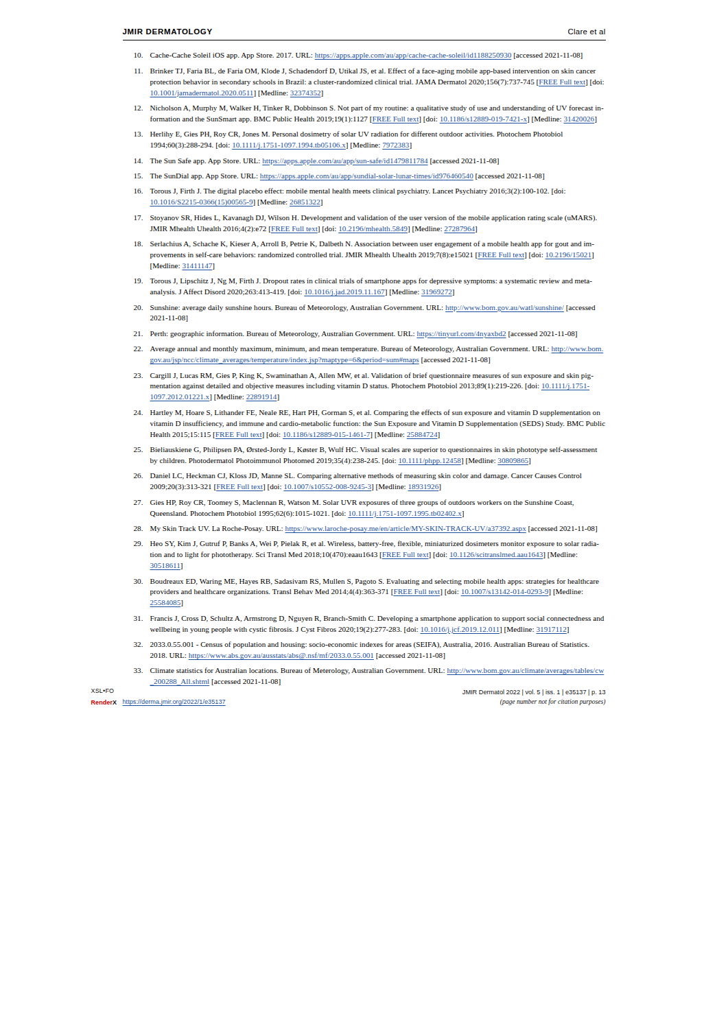JMIR DERMATOLOGY
Clare et al
10. Cache-Cache Soleil iOS app. App Store. 2017. URL: https://apps.apple.com/au/app/cache-cache-soleil/id1188250930 [accessed 2021-11-08]
11. Brinker TJ, Faria BL, de Faria OM, Klode J, Schadendorf D, Utikal JS, et al. Effect of a face-aging mobile app-based intervention on skin cancer protection behavior in secondary schools in Brazil: a cluster-randomized clinical trial. JAMA Dermatol 2020;156(7):737-745 [FREE Full text] [doi: 10.1001/jamadermatol.2020.0511] [Medline: 32374352]
12. Nicholson A, Murphy M, Walker H, Tinker R, Dobbinson S. Not part of my routine: a qualitative study of use and understanding of UV forecast information and the SunSmart app. BMC Public Health 2019;19(1):1127 [FREE Full text] [doi: 10.1186/s12889-019-7421-x] [Medline: 31420026]
13. Herlihy E, Gies PH, Roy CR, Jones M. Personal dosimetry of solar UV radiation for different outdoor activities. Photochem Photobiol 1994;60(3):288-294. [doi: 10.1111/j.1751-1097.1994.tb05106.x] [Medline: 7972383]
14. The Sun Safe app. App Store. URL: https://apps.apple.com/au/app/sun-safe/id1479811784 [accessed 2021-11-08]
15. The SunDial app. App Store. URL: https://apps.apple.com/au/app/sundial-solar-lunar-times/id976460540 [accessed 2021-11-08]
16. Torous J, Firth J. The digital placebo effect: mobile mental health meets clinical psychiatry. Lancet Psychiatry 2016;3(2):100-102. [doi: 10.1016/S2215-0366(15)00565-9] [Medline: 26851322]
17. Stoyanov SR, Hides L, Kavanagh DJ, Wilson H. Development and validation of the user version of the mobile application rating scale (uMARS). JMIR Mhealth Uhealth 2016;4(2):e72 [FREE Full text] [doi: 10.2196/mhealth.5849] [Medline: 27287964]
18. Serlachius A, Schache K, Kieser A, Arroll B, Petrie K, Dalbeth N. Association between user engagement of a mobile health app for gout and improvements in self-care behaviors: randomized controlled trial. JMIR Mhealth Uhealth 2019;7(8):e15021 [FREE Full text] [doi: 10.2196/15021] [Medline: 31411147]
19. Torous J, Lipschitz J, Ng M, Firth J. Dropout rates in clinical trials of smartphone apps for depressive symptoms: a systematic review and meta-analysis. J Affect Disord 2020;263:413-419. [doi: 10.1016/j.jad.2019.11.167] [Medline: 31969272]
20. Sunshine: average daily sunshine hours. Bureau of Meteorology, Australian Government. URL: http://www.bom.gov.au/watl/sunshine/ [accessed 2021-11-08]
21. Perth: geographic information. Bureau of Meteorology, Australian Government. URL: https://tinyurl.com/4nyaxbd2 [accessed 2021-11-08]
22. Average annual and monthly maximum, minimum, and mean temperature. Bureau of Meteorology, Australian Government. URL: http://www.bom.gov.au/jsp/ncc/climate_averages/temperature/index.jsp?maptype=6&period=sum#maps [accessed 2021-11-08]
23. Cargill J, Lucas RM, Gies P, King K, Swaminathan A, Allen MW, et al. Validation of brief questionnaire measures of sun exposure and skin pigmentation against detailed and objective measures including vitamin D status. Photochem Photobiol 2013;89(1):219-226. [doi: 10.1111/j.1751-1097.2012.01221.x] [Medline: 22891914]
24. Hartley M, Hoare S, Lithander FE, Neale RE, Hart PH, Gorman S, et al. Comparing the effects of sun exposure and vitamin D supplementation on vitamin D insufficiency, and immune and cardio-metabolic function: the Sun Exposure and Vitamin D Supplementation (SEDS) Study. BMC Public Health 2015;15:115 [FREE Full text] [doi: 10.1186/s12889-015-1461-7] [Medline: 25884724]
25. Bieliauskiene G, Philipsen PA, Ørsted-Jordy L, Køster B, Wulf HC. Visual scales are superior to questionnaires in skin phototype self-assessment by children. Photodermatol Photoimmunol Photomed 2019;35(4):238-245. [doi: 10.1111/phpp.12458] [Medline: 30809865]
26. Daniel LC, Heckman CJ, Kloss JD, Manne SL. Comparing alternative methods of measuring skin color and damage. Cancer Causes Control 2009;20(3):313-321 [FREE Full text] [doi: 10.1007/s10552-008-9245-3] [Medline: 18931926]
27. Gies HP, Roy CR, Toomey S, Maclennan R, Watson M. Solar UVR exposures of three groups of outdoors workers on the Sunshine Coast, Queensland. Photochem Photobiol 1995;62(6):1015-1021. [doi: 10.1111/j.1751-1097.1995.tb02402.x]
28. My Skin Track UV. La Roche-Posay. URL: https://www.laroche-posay.me/en/article/MY-SKIN-TRACK-UV/a37392.aspx [accessed 2021-11-08]
29. Heo SY, Kim J, Gutruf P, Banks A, Wei P, Pielak R, et al. Wireless, battery-free, flexible, miniaturized dosimeters monitor exposure to solar radiation and to light for phototherapy. Sci Transl Med 2018;10(470):eaau1643 [FREE Full text] [doi: 10.1126/scitranslmed.aau1643] [Medline: 30518611]
30. Boudreaux ED, Waring ME, Hayes RB, Sadasivam RS, Mullen S, Pagoto S. Evaluating and selecting mobile health apps: strategies for healthcare providers and healthcare organizations. Transl Behav Med 2014;4(4):363-371 [FREE Full text] [doi: 10.1007/s13142-014-0293-9] [Medline: 25584085]
31. Francis J, Cross D, Schultz A, Armstrong D, Nguyen R, Branch-Smith C. Developing a smartphone application to support social connectedness and wellbeing in young people with cystic fibrosis. J Cyst Fibros 2020;19(2):277-283. [doi: 10.1016/j.jcf.2019.12.011] [Medline: 31917112]
32. 2033.0.55.001 - Census of population and housing: socio-economic indexes for areas (SEIFA), Australia, 2016. Australian Bureau of Statistics. 2018. URL: https://www.abs.gov.au/ausstats/abs@.nsf/mf/2033.0.55.001 [accessed 2021-11-08]
33. Climate statistics for Australian locations. Bureau of Meterology, Australian Government. URL: http://www.bom.gov.au/climate/averages/tables/cw_200288_All.shtml [accessed 2021-11-08]
XSL•FO
Render X
https://derma.jmir.org/2022/1/e35137
JMIR Dermatol 2022 | vol. 5 | iss. 1 | e35137 | p. 13
(page number not for citation purposes)